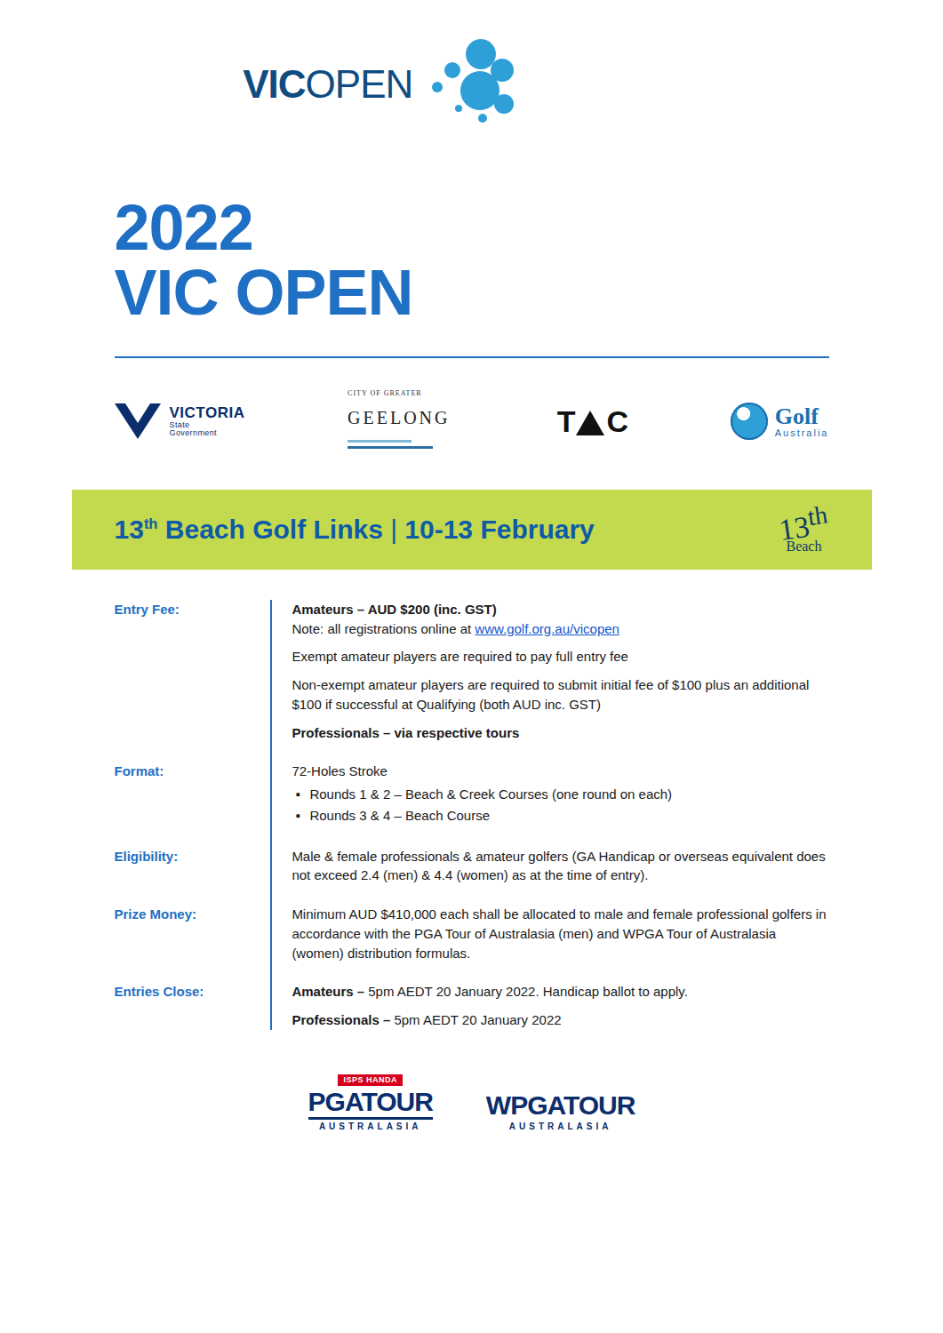VICOPEN
2022 VIC OPEN
VICTORIA State Government
CITY OF GREATER GEELONG
T C
Golf Australia
13th Beach Golf Links | 10-13 February
13th Beach
| Entry Fee: | Amateurs – AUD $200 (inc. GST) Note: all registrations online at www.golf.org.au/vicopen Exempt amateur players are required to pay full entry fee Non-exempt amateur players are required to submit initial fee of $100 plus an additional $100 if successful at Qualifying (both AUD inc. GST) Professionals – via respective tours |
| Format: | 72-Holes Stroke Rounds 1 & 2 – Beach & Creek Courses (one round on each) Rounds 3 & 4 – Beach Course |
| Eligibility: | Male & female professionals & amateur golfers (GA Handicap or overseas equivalent does not exceed 2.4 (men) & 4.4 (women) as at the time of entry). |
| Prize Money: | Minimum AUD $410,000 each shall be allocated to male and female professional golfers in accordance with the PGA Tour of Australasia (men) and WPGA Tour of Australasia (women) distribution formulas. |
| Entries Close: | Amateurs – 5pm AEDT 20 January 2022. Handicap ballot to apply. Professionals – 5pm AEDT 20 January 2022 |
ISPS HANDA
PGATOUR
AUSTRALASIA
WPGATOUR
AUSTRALASIA